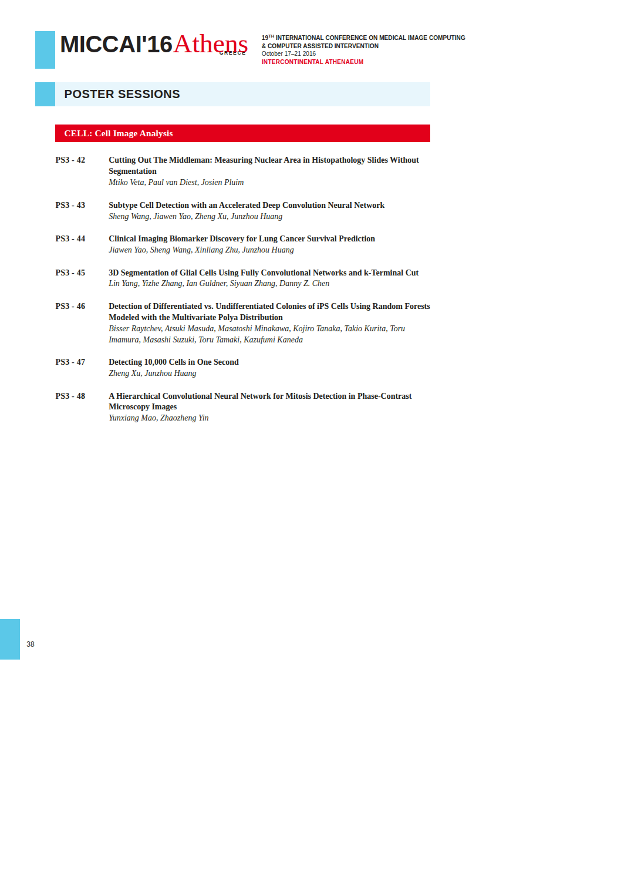MICCAI'16Athens
GREECE
19TH INTERNATIONAL CONFERENCE ON MEDICAL IMAGE COMPUTING
& COMPUTER ASSISTED INTERVENTION
October 17–21 2016
INTERCONTINENTAL ATHENAEUM
Poster Sessions
CELL: Cell Image Analysis
PS3 - 42
Cutting Out The Middleman: Measuring Nuclear Area in Histopathology Slides Without Segmentation
Mtiko Veta, Paul van Diest, Josien Pluim
PS3 - 43
Subtype Cell Detection with an Accelerated Deep Convolution Neural Network
Sheng Wang, Jiawen Yao, Zheng Xu, Junzhou Huang
PS3 - 44
Clinical Imaging Biomarker Discovery for Lung Cancer Survival Prediction
Jiawen Yao, Sheng Wang, Xinliang Zhu, Junzhou Huang
PS3 - 45
3D Segmentation of Glial Cells Using Fully Convolutional Networks and k-Terminal Cut
Lin Yang, Yizhe Zhang, Ian Guldner, Siyuan Zhang, Danny Z. Chen
PS3 - 46
Detection of Differentiated vs. Undifferentiated Colonies of iPS Cells Using Random Forests Modeled with the Multivariate Polya Distribution
Bisser Raytchev, Atsuki Masuda, Masatoshi Minakawa, Kojiro Tanaka, Takio Kurita, Toru Imamura, Masashi Suzuki, Toru Tamaki, Kazufumi Kaneda
PS3 - 47
Detecting 10,000 Cells in One Second
Zheng Xu, Junzhou Huang
PS3 - 48
A Hierarchical Convolutional Neural Network for Mitosis Detection in Phase-Contrast Microscopy Images
Yunxiang Mao, Zhaozheng Yin
38